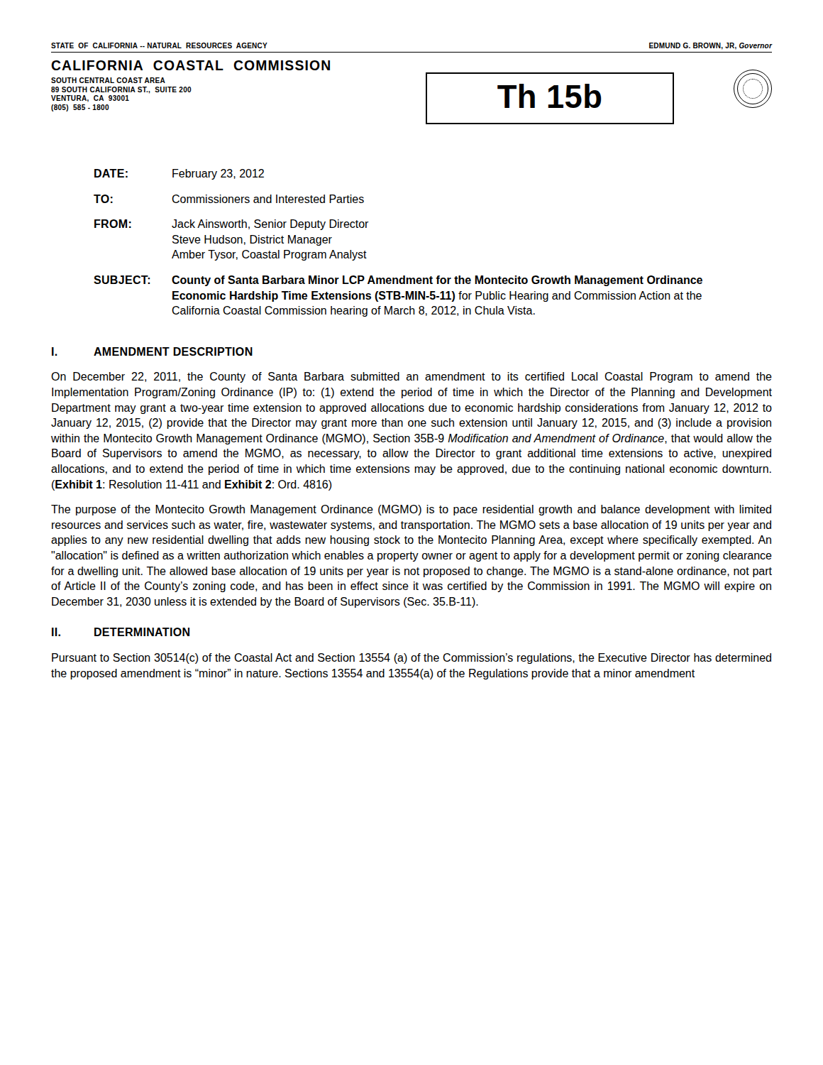STATE OF CALIFORNIA -- NATURAL RESOURCES AGENCY EDMUND G. BROWN, JR, Governor
CALIFORNIA COASTAL COMMISSION
SOUTH CENTRAL COAST AREA
89 SOUTH CALIFORNIA ST., SUITE 200
VENTURA, CA 93001
(805) 585 - 1800
Th 15b
| DATE: | February 23, 2012 |
| TO: | Commissioners and Interested Parties |
| FROM: | Jack Ainsworth, Senior Deputy Director Steve Hudson, District Manager Amber Tysor, Coastal Program Analyst |
| SUBJECT: | County of Santa Barbara Minor LCP Amendment for the Montecito Growth Management Ordinance Economic Hardship Time Extensions (STB-MIN-5-11) for Public Hearing and Commission Action at the California Coastal Commission hearing of March 8, 2012, in Chula Vista. |
I. AMENDMENT DESCRIPTION
On December 22, 2011, the County of Santa Barbara submitted an amendment to its certified Local Coastal Program to amend the Implementation Program/Zoning Ordinance (IP) to: (1) extend the period of time in which the Director of the Planning and Development Department may grant a two-year time extension to approved allocations due to economic hardship considerations from January 12, 2012 to January 12, 2015, (2) provide that the Director may grant more than one such extension until January 12, 2015, and (3) include a provision within the Montecito Growth Management Ordinance (MGMO), Section 35B-9 Modification and Amendment of Ordinance, that would allow the Board of Supervisors to amend the MGMO, as necessary, to allow the Director to grant additional time extensions to active, unexpired allocations, and to extend the period of time in which time extensions may be approved, due to the continuing national economic downturn. (Exhibit 1: Resolution 11-411 and Exhibit 2: Ord. 4816)
The purpose of the Montecito Growth Management Ordinance (MGMO) is to pace residential growth and balance development with limited resources and services such as water, fire, wastewater systems, and transportation. The MGMO sets a base allocation of 19 units per year and applies to any new residential dwelling that adds new housing stock to the Montecito Planning Area, except where specifically exempted. An "allocation" is defined as a written authorization which enables a property owner or agent to apply for a development permit or zoning clearance for a dwelling unit. The allowed base allocation of 19 units per year is not proposed to change. The MGMO is a stand-alone ordinance, not part of Article II of the County’s zoning code, and has been in effect since it was certified by the Commission in 1991. The MGMO will expire on December 31, 2030 unless it is extended by the Board of Supervisors (Sec. 35.B-11).
II. DETERMINATION
Pursuant to Section 30514(c) of the Coastal Act and Section 13554 (a) of the Commission’s regulations, the Executive Director has determined the proposed amendment is “minor” in nature. Sections 13554 and 13554(a) of the Regulations provide that a minor amendment